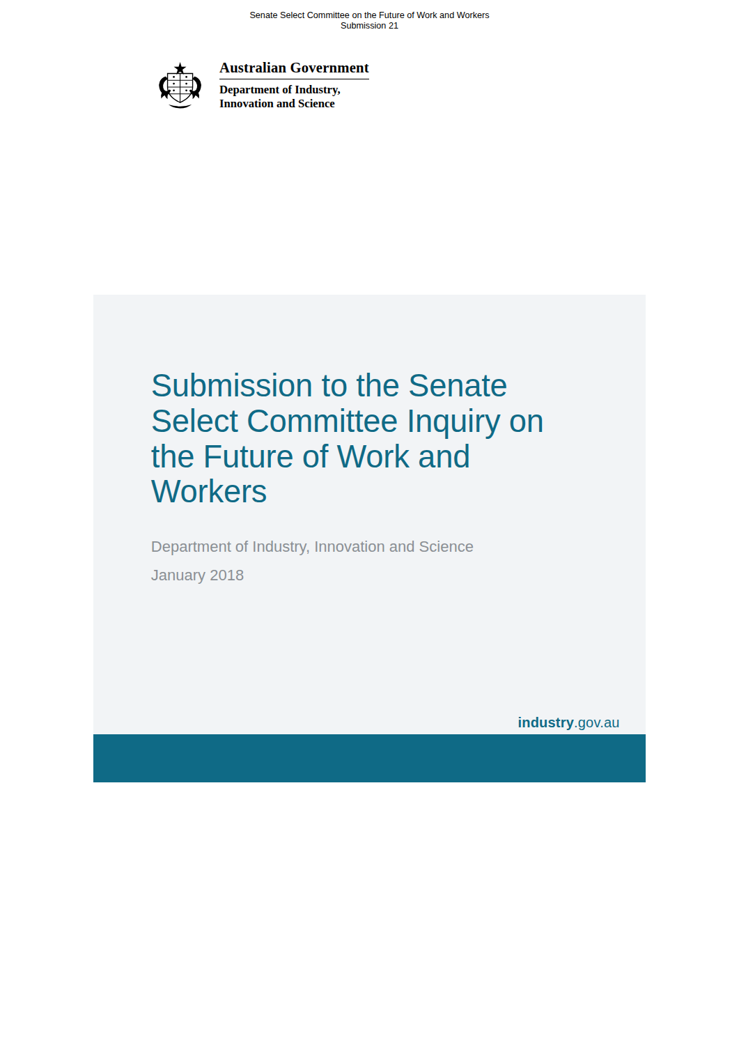Senate Select Committee on the Future of Work and Workers
Submission 21
Australian Government
Department of Industry,
Innovation and Science
Submission to the Senate Select Committee Inquiry on the Future of Work and Workers
Department of Industry, Innovation and Science January 2018
industry.gov.au